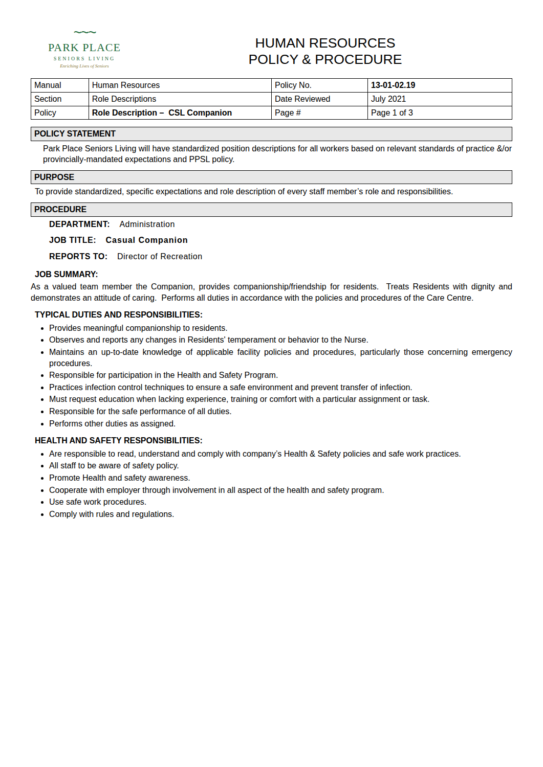~~~
PARK PLACE
SENIORS LIVING
Enriching Lives of Seniors
HUMAN RESOURCES
POLICY & PROCEDURE
| Manual | Human Resources | Policy No. | 13-01-02.19 |
| Section | Role Descriptions | Date Reviewed | July 2021 |
| Policy | Role Description – CSL Companion | Page # | Page 1 of 3 |
POLICY STATEMENT
Park Place Seniors Living will have standardized position descriptions for all workers based on relevant standards of practice &/or provincially-mandated expectations and PPSL policy.
PURPOSE
To provide standardized, specific expectations and role description of every staff member’s role and responsibilities.
PROCEDURE
DEPARTMENT: Administration
JOB TITLE: Casual Companion
REPORTS TO: Director of Recreation
JOB SUMMARY:
As a valued team member the Companion, provides companionship/friendship for residents. Treats Residents with dignity and demonstrates an attitude of caring. Performs all duties in accordance with the policies and procedures of the Care Centre.
TYPICAL DUTIES AND RESPONSIBILITIES:
Provides meaningful companionship to residents.
Observes and reports any changes in Residents' temperament or behavior to the Nurse.
Maintains an up-to-date knowledge of applicable facility policies and procedures, particularly those concerning emergency procedures.
Responsible for participation in the Health and Safety Program.
Practices infection control techniques to ensure a safe environment and prevent transfer of infection.
Must request education when lacking experience, training or comfort with a particular assignment or task.
Responsible for the safe performance of all duties.
Performs other duties as assigned.
HEALTH AND SAFETY RESPONSIBILITIES:
Are responsible to read, understand and comply with company’s Health & Safety policies and safe work practices.
All staff to be aware of safety policy.
Promote Health and safety awareness.
Cooperate with employer through involvement in all aspect of the health and safety program.
Use safe work procedures.
Comply with rules and regulations.